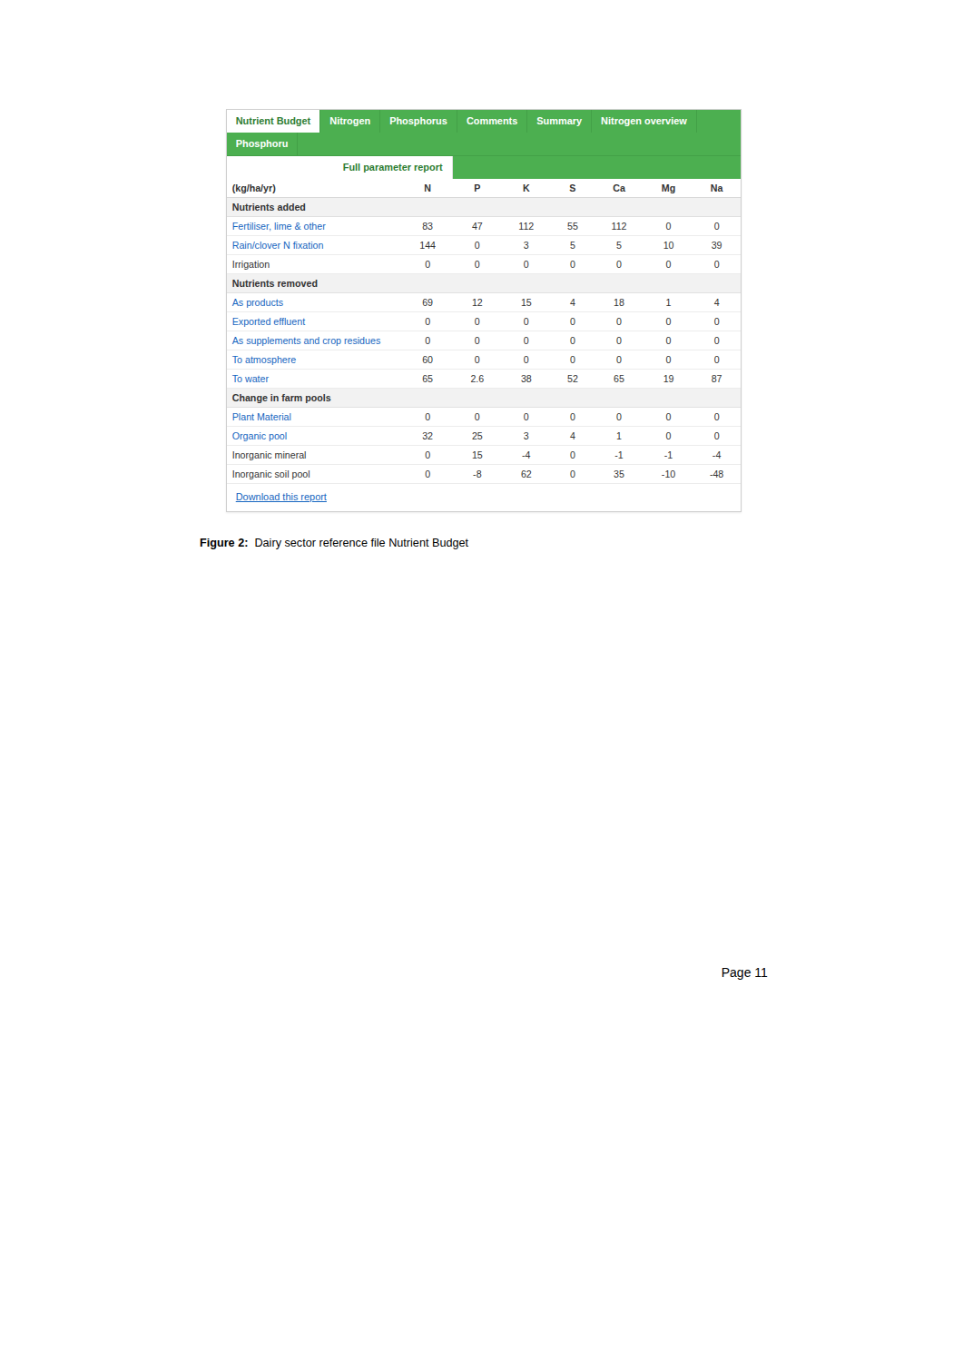Nutrient Budget
Nitrogen
Phosphorus
Comments
Summary
Nitrogen overview
Phosphoru
Full parameter report
| (kg/ha/yr) | N | P | K | S | Ca | Mg | Na |
| --- | --- | --- | --- | --- | --- | --- | --- |
| Nutrients added |
| Fertiliser, lime & other | 83 | 47 | 112 | 55 | 112 | 0 | 0 |
| Rain/clover N fixation | 144 | 0 | 3 | 5 | 5 | 10 | 39 |
| Irrigation | 0 | 0 | 0 | 0 | 0 | 0 | 0 |
| Nutrients removed |
| As products | 69 | 12 | 15 | 4 | 18 | 1 | 4 |
| Exported effluent | 0 | 0 | 0 | 0 | 0 | 0 | 0 |
| As supplements and crop residues | 0 | 0 | 0 | 0 | 0 | 0 | 0 |
| To atmosphere | 60 | 0 | 0 | 0 | 0 | 0 | 0 |
| To water | 65 | 2.6 | 38 | 52 | 65 | 19 | 87 |
| Change in farm pools |
| Plant Material | 0 | 0 | 0 | 0 | 0 | 0 | 0 |
| Organic pool | 32 | 25 | 3 | 4 | 1 | 0 | 0 |
| Inorganic mineral | 0 | 15 | -4 | 0 | -1 | -1 | -4 |
| Inorganic soil pool | 0 | -8 | 62 | 0 | 35 | -10 | -48 |
Download this report
Figure 2: Dairy sector reference file Nutrient Budget
Page 11